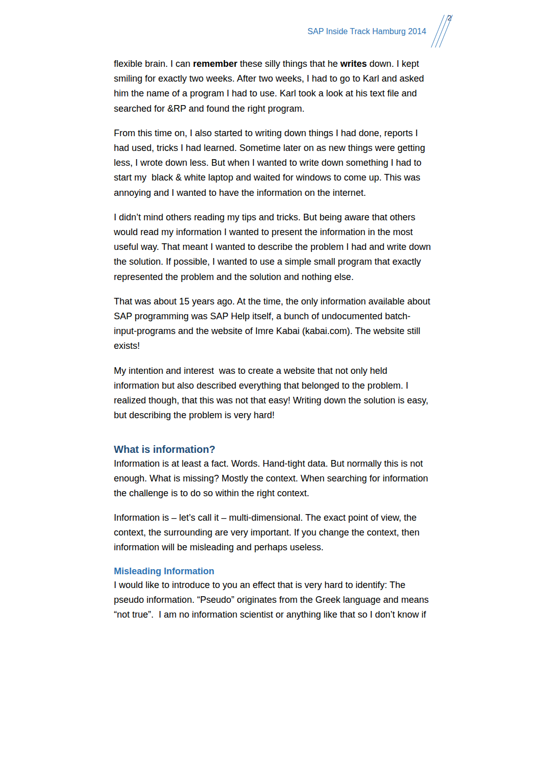2
SAP Inside Track Hamburg 2014
flexible brain. I can remember these silly things that he writes down. I kept smiling for exactly two weeks. After two weeks, I had to go to Karl and asked him the name of a program I had to use. Karl took a look at his text file and searched for &RP and found the right program.
From this time on, I also started to writing down things I had done, reports I had used, tricks I had learned. Sometime later on as new things were getting less, I wrote down less. But when I wanted to write down something I had to start my black & white laptop and waited for windows to come up. This was annoying and I wanted to have the information on the internet.
I didn’t mind others reading my tips and tricks. But being aware that others would read my information I wanted to present the information in the most useful way. That meant I wanted to describe the problem I had and write down the solution. If possible, I wanted to use a simple small program that exactly represented the problem and the solution and nothing else.
That was about 15 years ago. At the time, the only information available about SAP programming was SAP Help itself, a bunch of undocumented batch-input-programs and the website of Imre Kabai (kabai.com). The website still exists!
My intention and interest was to create a website that not only held information but also described everything that belonged to the problem. I realized though, that this was not that easy! Writing down the solution is easy, but describing the problem is very hard!
What is information?
Information is at least a fact. Words. Hand-tight data. But normally this is not enough. What is missing? Mostly the context. When searching for information the challenge is to do so within the right context.
Information is – let’s call it – multi-dimensional. The exact point of view, the context, the surrounding are very important. If you change the context, then information will be misleading and perhaps useless.
Misleading Information
I would like to introduce to you an effect that is very hard to identify: The pseudo information. “Pseudo” originates from the Greek language and means “not true”. I am no information scientist or anything like that so I don’t know if